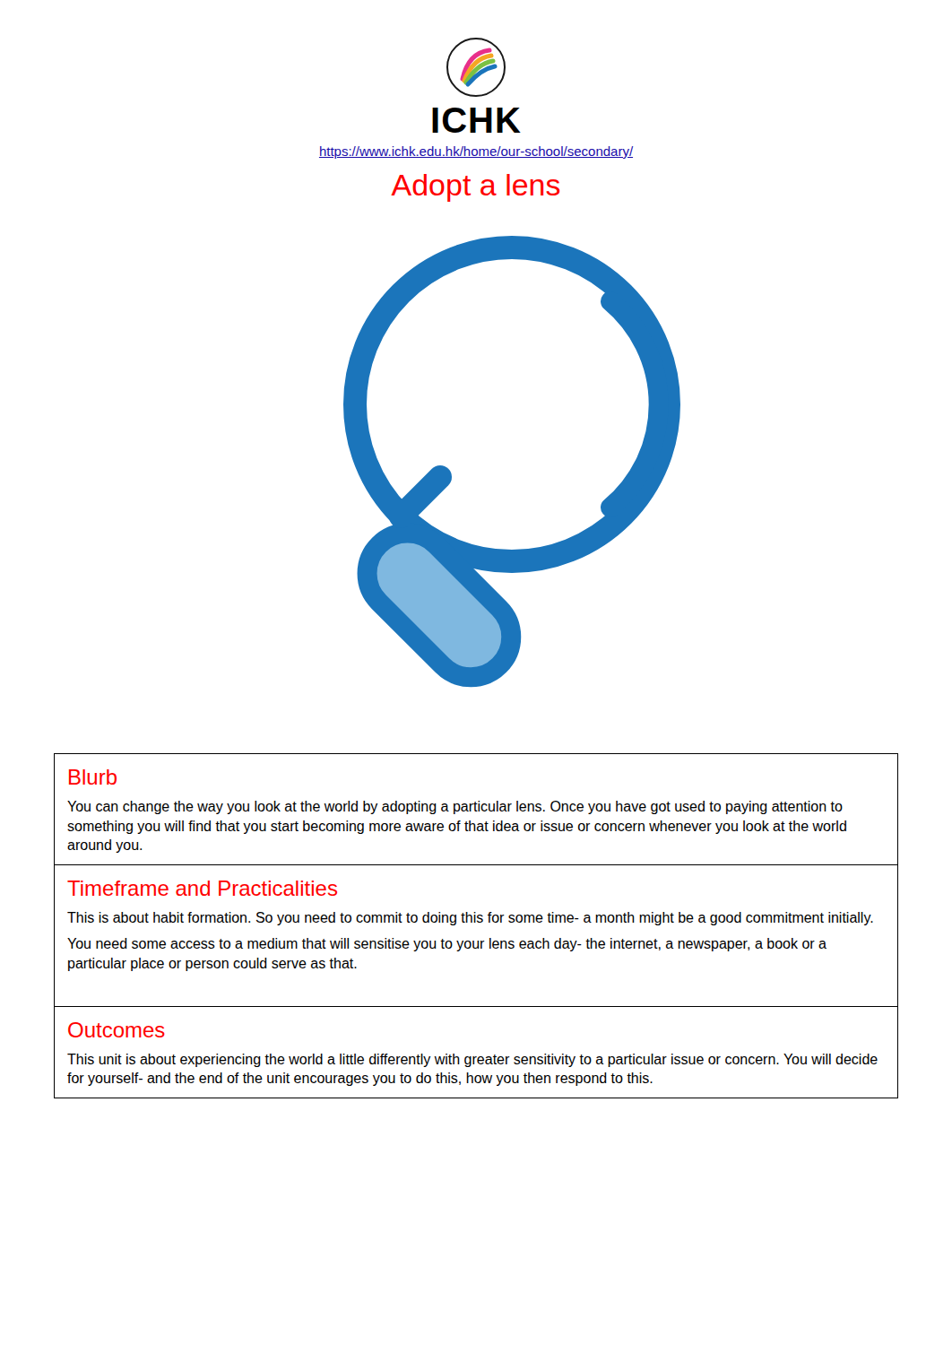ICHK
https://www.ichk.edu.hk/home/our-school/secondary/
Adopt a lens
| Blurb You can change the way you look at the world by adopting a particular lens. Once you have got used to paying attention to something you will find that you start becoming more aware of that idea or issue or concern whenever you look at the world around you. |
| Timeframe and Practicalities This is about habit formation. So you need to commit to doing this for some time- a month might be a good commitment initially. You need some access to a medium that will sensitise you to your lens each day- the internet, a newspaper, a book or a particular place or person could serve as that. |
| Outcomes This unit is about experiencing the world a little differently with greater sensitivity to a particular issue or concern. You will decide for yourself- and the end of the unit encourages you to do this, how you then respond to this. |